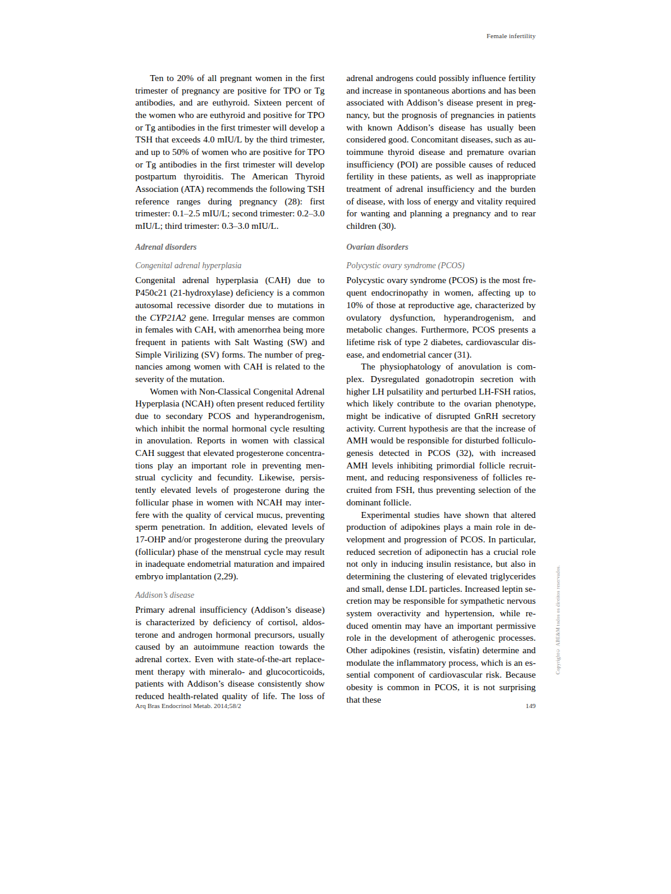Female infertility
Ten to 20% of all pregnant women in the first trimester of pregnancy are positive for TPO or Tg antibodies, and are euthyroid. Sixteen percent of the women who are euthyroid and positive for TPO or Tg antibodies in the first trimester will develop a TSH that exceeds 4.0 mIU/L by the third trimester, and up to 50% of women who are positive for TPO or Tg antibodies in the first trimester will develop postpartum thyroiditis. The American Thyroid Association (ATA) recommends the following TSH reference ranges during pregnancy (28): first trimester: 0.1–2.5 mIU/L; second trimester: 0.2–3.0 mIU/L; third trimester: 0.3–3.0 mIU/L.
Adrenal disorders
Congenital adrenal hyperplasia
Congenital adrenal hyperplasia (CAH) due to P450c21 (21-hydroxylase) deficiency is a common autosomal recessive disorder due to mutations in the CYP21A2 gene. Irregular menses are common in females with CAH, with amenorrhea being more frequent in patients with Salt Wasting (SW) and Simple Virilizing (SV) forms. The number of pregnancies among women with CAH is related to the severity of the mutation.
Women with Non-Classical Congenital Adrenal Hyperplasia (NCAH) often present reduced fertility due to secondary PCOS and hyperandrogenism, which inhibit the normal hormonal cycle resulting in anovulation. Reports in women with classical CAH suggest that elevated progesterone concentrations play an important role in preventing menstrual cyclicity and fecundity. Likewise, persistently elevated levels of progesterone during the follicular phase in women with NCAH may interfere with the quality of cervical mucus, preventing sperm penetration. In addition, elevated levels of 17-OHP and/or progesterone during the preovulary (follicular) phase of the menstrual cycle may result in inadequate endometrial maturation and impaired embryo implantation (2,29).
Addison’s disease
Primary adrenal insufficiency (Addison’s disease) is characterized by deficiency of cortisol, aldosterone and androgen hormonal precursors, usually caused by an autoimmune reaction towards the adrenal cortex. Even with state-of-the-art replacement therapy with mineralo- and glucocorticoids, patients with Addison’s disease consistently show reduced health-related quality of life. The loss of adrenal androgens could possibly influence fertility and increase in spontaneous abortions and has been associated with Addison’s disease present in pregnancy, but the prognosis of pregnancies in patients with known Addison’s disease has usually been considered good. Concomitant diseases, such as autoimmune thyroid disease and premature ovarian insufficiency (POI) are possible causes of reduced fertility in these patients, as well as inappropriate treatment of adrenal insufficiency and the burden of disease, with loss of energy and vitality required for wanting and planning a pregnancy and to rear children (30).
Ovarian disorders
Polycystic ovary syndrome (PCOS)
Polycystic ovary syndrome (PCOS) is the most frequent endocrinopathy in women, affecting up to 10% of those at reproductive age, characterized by ovulatory dysfunction, hyperandrogenism, and metabolic changes. Furthermore, PCOS presents a lifetime risk of type 2 diabetes, cardiovascular disease, and endometrial cancer (31).
The physiophatology of anovulation is complex. Dysregulated gonadotropin secretion with higher LH pulsatility and perturbed LH-FSH ratios, which likely contribute to the ovarian phenotype, might be indicative of disrupted GnRH secretory activity. Current hypothesis are that the increase of AMH would be responsible for disturbed folliculogenesis detected in PCOS (32), with increased AMH levels inhibiting primordial follicle recruitment, and reducing responsiveness of follicles recruited from FSH, thus preventing selection of the dominant follicle.
Experimental studies have shown that altered production of adipokines plays a main role in development and progression of PCOS. In particular, reduced secretion of adiponectin has a crucial role not only in inducing insulin resistance, but also in determining the clustering of elevated triglycerides and small, dense LDL particles. Increased leptin secretion may be responsible for sympathetic nervous system overactivity and hypertension, while reduced omentin may have an important permissive role in the development of atherogenic processes. Other adipokines (resistin, visfatin) determine and modulate the inflammatory process, which is an essential component of cardiovascular risk. Because obesity is common in PCOS, it is not surprising that these
Copyright© ABE&M todos os direitos reservados.
Arq Bras Endocrinol Metab. 2014;58/2 149